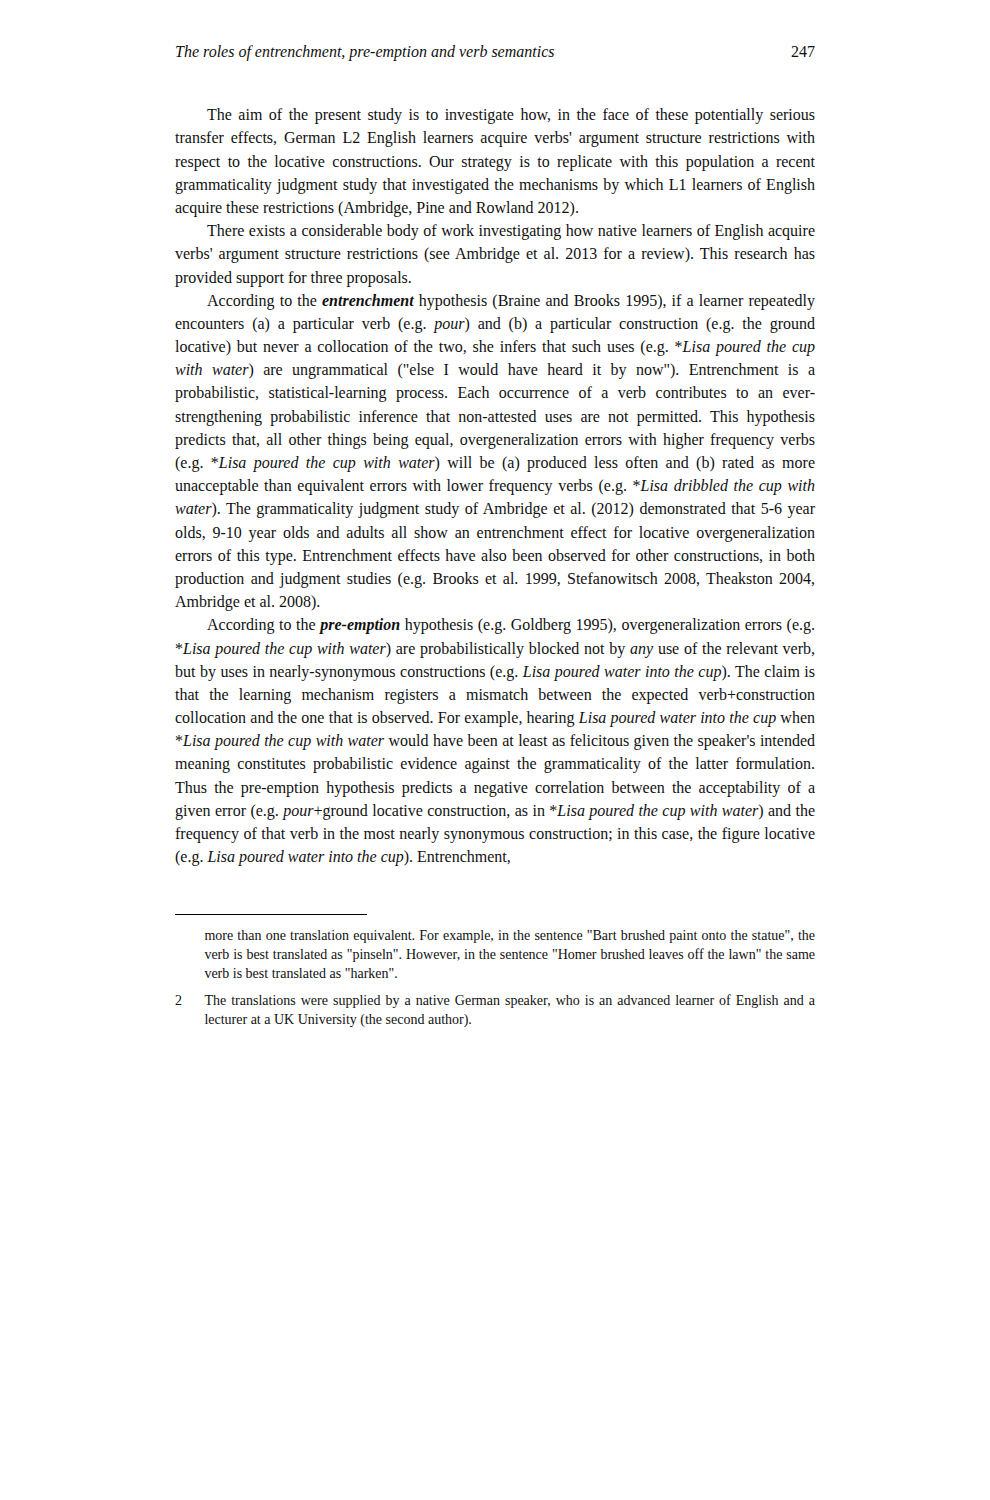The roles of entrenchment, pre-emption and verb semantics 247
The aim of the present study is to investigate how, in the face of these potentially serious transfer effects, German L2 English learners acquire verbs' argument structure restrictions with respect to the locative constructions. Our strategy is to replicate with this population a recent grammaticality judgment study that investigated the mechanisms by which L1 learners of English acquire these restrictions (Ambridge, Pine and Rowland 2012).
There exists a considerable body of work investigating how native learners of English acquire verbs' argument structure restrictions (see Ambridge et al. 2013 for a review). This research has provided support for three proposals.
According to the entrenchment hypothesis (Braine and Brooks 1995), if a learner repeatedly encounters (a) a particular verb (e.g. pour) and (b) a particular construction (e.g. the ground locative) but never a collocation of the two, she infers that such uses (e.g. *Lisa poured the cup with water) are ungrammatical ("else I would have heard it by now"). Entrenchment is a probabilistic, statistical-learning process. Each occurrence of a verb contributes to an ever-strengthening probabilistic inference that non-attested uses are not permitted. This hypothesis predicts that, all other things being equal, overgeneralization errors with higher frequency verbs (e.g. *Lisa poured the cup with water) will be (a) produced less often and (b) rated as more unacceptable than equivalent errors with lower frequency verbs (e.g. *Lisa dribbled the cup with water). The grammaticality judgment study of Ambridge et al. (2012) demonstrated that 5-6 year olds, 9-10 year olds and adults all show an entrenchment effect for locative overgeneralization errors of this type. Entrenchment effects have also been observed for other constructions, in both production and judgment studies (e.g. Brooks et al. 1999, Stefanowitsch 2008, Theakston 2004, Ambridge et al. 2008).
According to the pre-emption hypothesis (e.g. Goldberg 1995), overgeneralization errors (e.g. *Lisa poured the cup with water) are probabilistically blocked not by any use of the relevant verb, but by uses in nearly-synonymous constructions (e.g. Lisa poured water into the cup). The claim is that the learning mechanism registers a mismatch between the expected verb+construction collocation and the one that is observed. For example, hearing Lisa poured water into the cup when *Lisa poured the cup with water would have been at least as felicitous given the speaker's intended meaning constitutes probabilistic evidence against the grammaticality of the latter formulation. Thus the pre-emption hypothesis predicts a negative correlation between the acceptability of a given error (e.g. pour+ground locative construction, as in *Lisa poured the cup with water) and the frequency of that verb in the most nearly synonymous construction; in this case, the figure locative (e.g. Lisa poured water into the cup). Entrenchment,
more than one translation equivalent. For example, in the sentence "Bart brushed paint onto the statue", the verb is best translated as "pinseln". However, in the sentence "Homer brushed leaves off the lawn" the same verb is best translated as "harken".
2
The translations were supplied by a native German speaker, who is an advanced learner of English and a lecturer at a UK University (the second author).